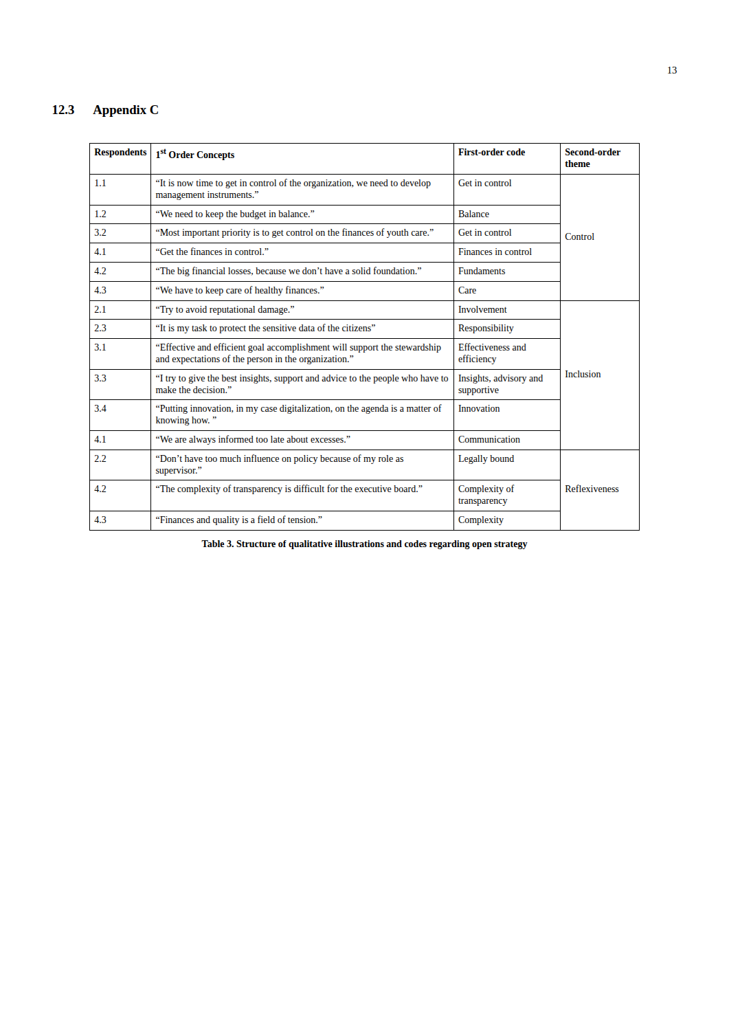13
12.3 Appendix C
Table 3. Structure of qualitative illustrations and codes regarding open strategy
| Respondents | 1 st Order Concepts | First-order code | Second-order theme |
| --- | --- | --- | --- |
| 1.1 | “It is now time to get in control of the organization, we need to develop management instruments.” | Get in control | Control |
| 1.2 | “We need to keep the budget in balance.” | Balance |
| 3.2 | “Most important priority is to get control on the finances of youth care.” | Get in control |
| 4.1 | “Get the finances in control.” | Finances in control |
| 4.2 | “The big financial losses, because we don’t have a solid foundation.” | Fundaments |
| 4.3 | “We have to keep care of healthy finances.” | Care |
| 2.1 | “Try to avoid reputational damage.” | Involvement | Inclusion |
| 2.3 | “It is my task to protect the sensitive data of the citizens” | Responsibility |
| 3.1 | “Effective and efficient goal accomplishment will support the stewardship and expectations of the person in the organization.” | Effectiveness and efficiency |
| 3.3 | “I try to give the best insights, support and advice to the people who have to make the decision.” | Insights, advisory and supportive |
| 3.4 | “Putting innovation, in my case digitalization, on the agenda is a matter of knowing how. ” | Innovation |
| 4.1 | “We are always informed too late about excesses.” | Communication |
| 2.2 | “Don’t have too much influence on policy because of my role as supervisor.” | Legally bound | Reflexiveness |
| 4.2 | “The complexity of transparency is difficult for the executive board.” | Complexity of transparency |
| 4.3 | “Finances and quality is a field of tension.” | Complexity |